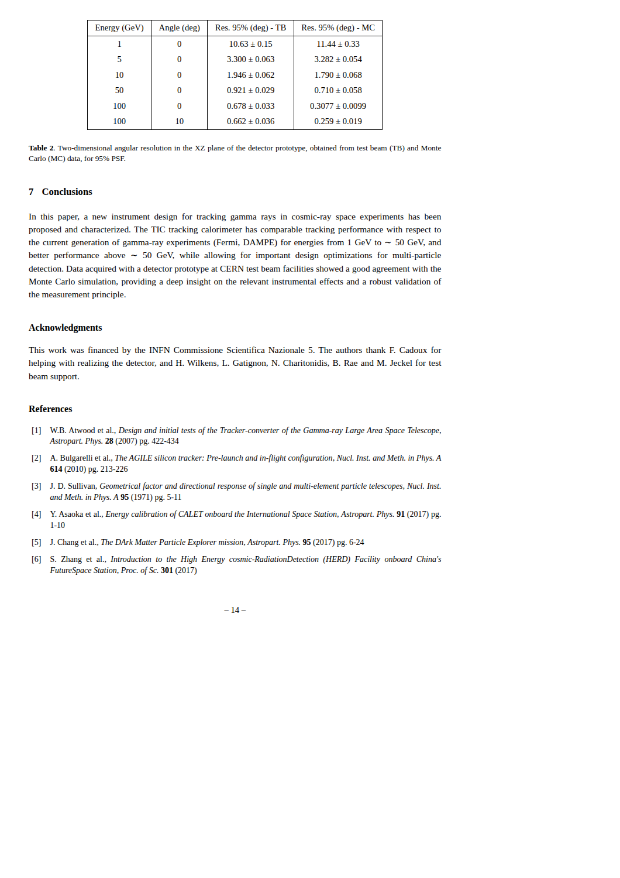| Energy (GeV) | Angle (deg) | Res. 95% (deg) - TB | Res. 95% (deg) - MC |
| --- | --- | --- | --- |
| 1 | 0 | 10.63 ± 0.15 | 11.44 ± 0.33 |
| 5 | 0 | 3.300 ± 0.063 | 3.282 ± 0.054 |
| 10 | 0 | 1.946 ± 0.062 | 1.790 ± 0.068 |
| 50 | 0 | 0.921 ± 0.029 | 0.710 ± 0.058 |
| 100 | 0 | 0.678 ± 0.033 | 0.3077 ± 0.0099 |
| 100 | 10 | 0.662 ± 0.036 | 0.259 ± 0.019 |
Table 2. Two-dimensional angular resolution in the XZ plane of the detector prototype, obtained from test beam (TB) and Monte Carlo (MC) data, for 95% PSF.
7 Conclusions
In this paper, a new instrument design for tracking gamma rays in cosmic-ray space experiments has been proposed and characterized. The TIC tracking calorimeter has comparable tracking performance with respect to the current generation of gamma-ray experiments (Fermi, DAMPE) for energies from 1 GeV to ∼ 50 GeV, and better performance above ∼ 50 GeV, while allowing for important design optimizations for multi-particle detection. Data acquired with a detector prototype at CERN test beam facilities showed a good agreement with the Monte Carlo simulation, providing a deep insight on the relevant instrumental effects and a robust validation of the measurement principle.
Acknowledgments
This work was financed by the INFN Commissione Scientifica Nazionale 5. The authors thank F. Cadoux for helping with realizing the detector, and H. Wilkens, L. Gatignon, N. Charitonidis, B. Rae and M. Jeckel for test beam support.
References
W.B. Atwood et al., Design and initial tests of the Tracker-converter of the Gamma-ray Large Area Space Telescope, Astropart. Phys. 28 (2007) pg. 422-434
A. Bulgarelli et al., The AGILE silicon tracker: Pre-launch and in-flight configuration, Nucl. Inst. and Meth. in Phys. A 614 (2010) pg. 213-226
J. D. Sullivan, Geometrical factor and directional response of single and multi-element particle telescopes, Nucl. Inst. and Meth. in Phys. A 95 (1971) pg. 5-11
Y. Asaoka et al., Energy calibration of CALET onboard the International Space Station, Astropart. Phys. 91 (2017) pg. 1-10
J. Chang et al., The DArk Matter Particle Explorer mission, Astropart. Phys. 95 (2017) pg. 6-24
S. Zhang et al., Introduction to the High Energy cosmic-RadiationDetection (HERD) Facility onboard China's FutureSpace Station, Proc. of Sc. 301 (2017)
– 14 –